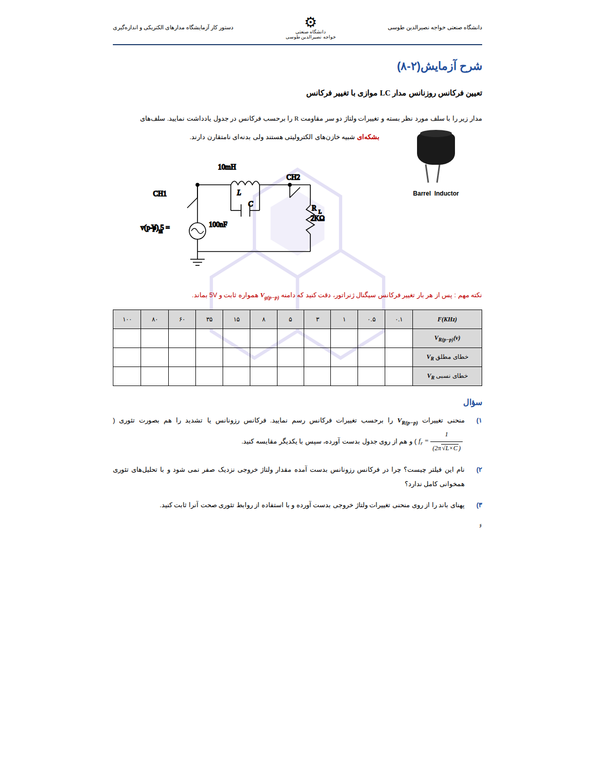دانشگاه صنعتی خواجه نصیرالدین طوسی
⚙
دانشگاه صنعتی
خواجه نصیرالدین طوسی
دستور کار آزمایشگاه مدارهای الکتریکی و اندازه‌گیری
شرح آزمایش(۲-۸)
تعیین فرکانس روزنانس مدار LC موازی با تغییر فرکانس
مدار زیر را با سلف مورد نظر بسته و تغییرات ولتاژ دو سر مقاومت R را برحسب فرکانس در جدول یادداشت نمایید. سلف‌های
Barrel Inductor
بشکه‌ای شبیه خازن‌های الکترولیتی هستند ولی بدنه‌ای نامتقارن دارند.
10mH L C 100nF CH1 CH2 R L 2KΩ V in = 5 v(p-p)
نکته مهم : پس از هر بار تغییر فرکانس سیگنال ژنراتور، دقت کنید که دامنه Vg(p−p) همواره ثابت و 5V بماند.
| F(KHz) | ۰.۱ | ۰.۵ | ۱ | ۳ | ۵ | ۸ | ۱۵ | ۳۵ | ۶۰ | ۸۰ | ۱۰۰ |
| --- | --- | --- | --- | --- | --- | --- | --- | --- | --- | --- | --- |
| V R(p−p) (v) | | | | | | | | | | | |
| خطای مطلق V R | | | | | | | | | | | |
| خطای نسبی V R | | | | | | | | | | | |
سؤال
منحنی تغییرات VR(p−p) را برحسب تغییرات فرکانس رسم نمایید. فرکانس رزونانس یا تشدید را هم بصورت تئوری (fr = 1(2π√L×C)) و هم از روی جدول بدست آورده، سپس با یکدیگر مقایسه کنید.
نام این فیلتر چیست؟ چرا در فرکانس رزونانس بدست آمده مقدار ولتاژ خروجی نزدیک صفر نمی شود و با تحلیل‌های تئوری همخوانی کامل ندارد؟
پهنای باند را از روی منحنی تغییرات ولتاژ خروجی بدست آورده و با استفاده از روابط تئوری صحت آنرا ثابت کنید.
۶